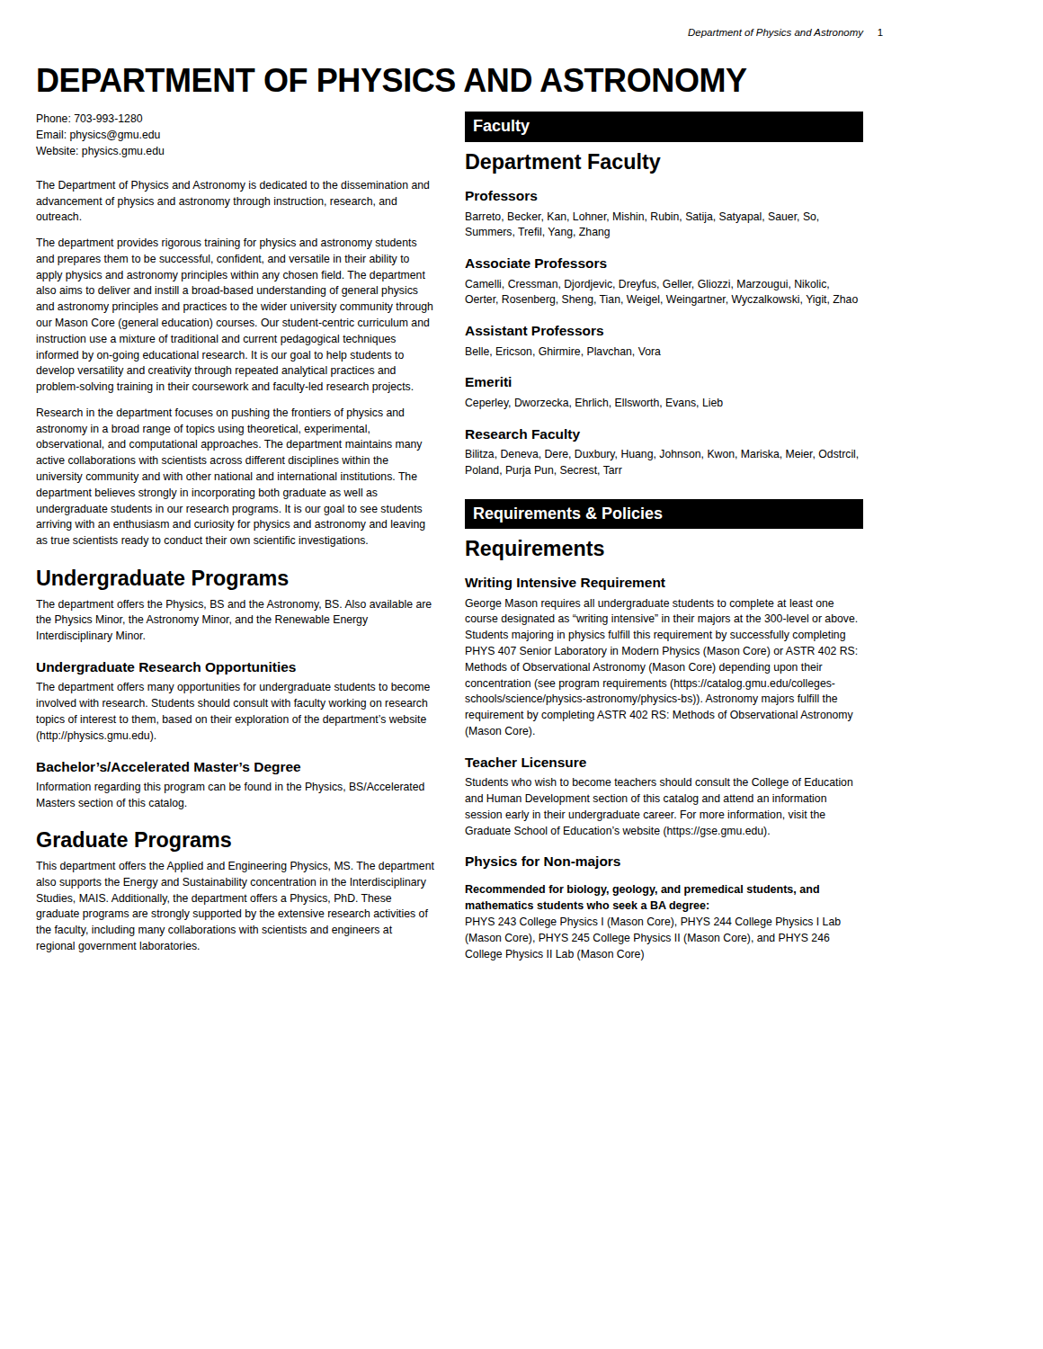Department of Physics and Astronomy1
DEPARTMENT OF PHYSICS AND ASTRONOMY
Phone: 703-993-1280
Email: physics@gmu.edu
Website: physics.gmu.edu
The Department of Physics and Astronomy is dedicated to the dissemination and advancement of physics and astronomy through instruction, research, and outreach.
The department provides rigorous training for physics and astronomy students and prepares them to be successful, confident, and versatile in their ability to apply physics and astronomy principles within any chosen field. The department also aims to deliver and instill a broad-based understanding of general physics and astronomy principles and practices to the wider university community through our Mason Core (general education) courses. Our student-centric curriculum and instruction use a mixture of traditional and current pedagogical techniques informed by on-going educational research. It is our goal to help students to develop versatility and creativity through repeated analytical practices and problem-solving training in their coursework and faculty-led research projects.
Research in the department focuses on pushing the frontiers of physics and astronomy in a broad range of topics using theoretical, experimental, observational, and computational approaches. The department maintains many active collaborations with scientists across different disciplines within the university community and with other national and international institutions. The department believes strongly in incorporating both graduate as well as undergraduate students in our research programs. It is our goal to see students arriving with an enthusiasm and curiosity for physics and astronomy and leaving as true scientists ready to conduct their own scientific investigations.
Undergraduate Programs
The department offers the Physics, BS and the Astronomy, BS. Also available are the Physics Minor, the Astronomy Minor, and the Renewable Energy Interdisciplinary Minor.
Undergraduate Research Opportunities
The department offers many opportunities for undergraduate students to become involved with research. Students should consult with faculty working on research topics of interest to them, based on their exploration of the department’s website (http://physics.gmu.edu).
Bachelor’s/Accelerated Master’s Degree
Information regarding this program can be found in the Physics, BS/Accelerated Masters section of this catalog.
Graduate Programs
This department offers the Applied and Engineering Physics, MS. The department also supports the Energy and Sustainability concentration in the Interdisciplinary Studies, MAIS. Additionally, the department offers a Physics, PhD. These graduate programs are strongly supported by the extensive research activities of the faculty, including many collaborations with scientists and engineers at regional government laboratories.
Faculty
Department Faculty
Professors
Barreto, Becker, Kan, Lohner, Mishin, Rubin, Satija, Satyapal, Sauer, So, Summers, Trefil, Yang, Zhang
Associate Professors
Camelli, Cressman, Djordjevic, Dreyfus, Geller, Gliozzi, Marzougui, Nikolic, Oerter, Rosenberg, Sheng, Tian, Weigel, Weingartner, Wyczalkowski, Yigit, Zhao
Assistant Professors
Belle, Ericson, Ghirmire, Plavchan, Vora
Emeriti
Ceperley, Dworzecka, Ehrlich, Ellsworth, Evans, Lieb
Research Faculty
Bilitza, Deneva, Dere, Duxbury, Huang, Johnson, Kwon, Mariska, Meier, Odstrcil, Poland, Purja Pun, Secrest, Tarr
Requirements & Policies
Requirements
Writing Intensive Requirement
George Mason requires all undergraduate students to complete at least one course designated as “writing intensive” in their majors at the 300-level or above. Students majoring in physics fulfill this requirement by successfully completing PHYS 407 Senior Laboratory in Modern Physics (Mason Core) or ASTR 402 RS: Methods of Observational Astronomy (Mason Core) depending upon their concentration (see program requirements (https://catalog.gmu.edu/colleges-schools/science/physics-astronomy/physics-bs)). Astronomy majors fulfill the requirement by completing ASTR 402 RS: Methods of Observational Astronomy (Mason Core).
Teacher Licensure
Students who wish to become teachers should consult the College of Education and Human Development section of this catalog and attend an information session early in their undergraduate career. For more information, visit the Graduate School of Education’s website (https://gse.gmu.edu).
Physics for Non-majors
Recommended for biology, geology, and premedical students, and mathematics students who seek a BA degree:
PHYS 243 College Physics I (Mason Core), PHYS 244 College Physics I Lab (Mason Core), PHYS 245 College Physics II (Mason Core), and PHYS 246 College Physics II Lab (Mason Core)